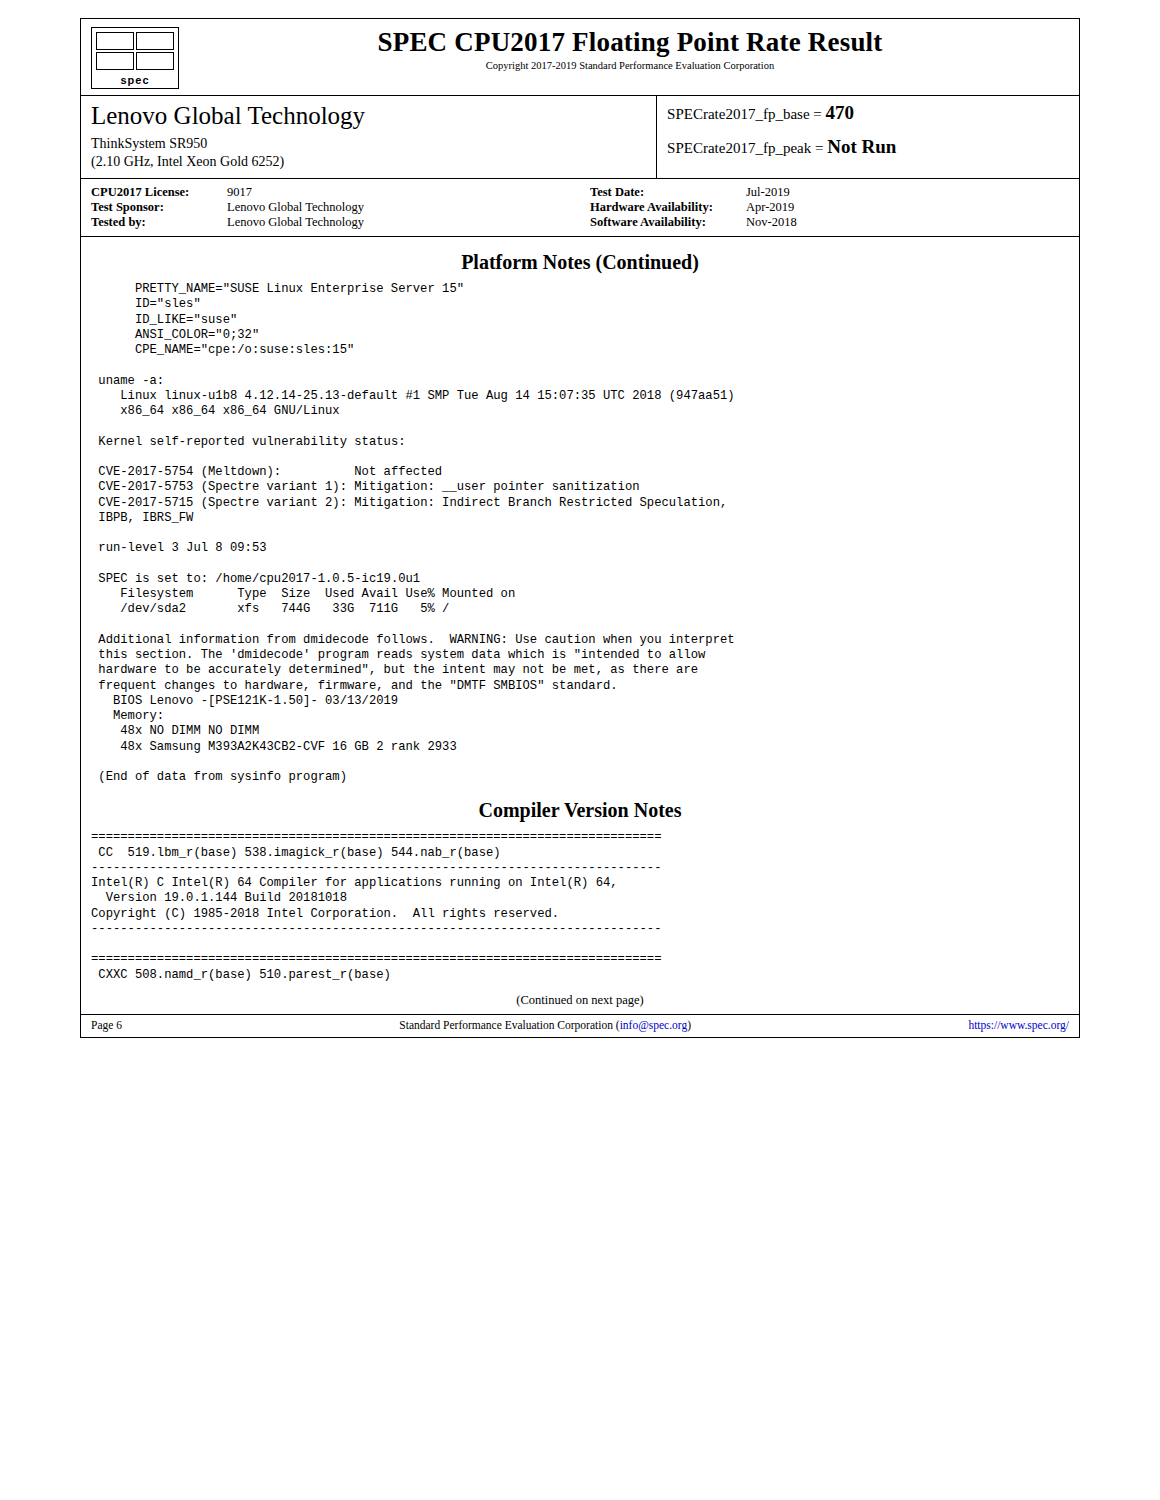spec
SPEC CPU2017 Floating Point Rate Result
Copyright 2017-2019 Standard Performance Evaluation Corporation
Lenovo Global Technology
ThinkSystem SR950
(2.10 GHz, Intel Xeon Gold 6252)
SPECrate2017_fp_base = 470
SPECrate2017_fp_peak = Not Run
CPU2017 License: 9017
Test Sponsor: Lenovo Global Technology
Tested by: Lenovo Global Technology
Test Date: Jul-2019
Hardware Availability: Apr-2019
Software Availability: Nov-2018
Platform Notes (Continued)
      PRETTY_NAME="SUSE Linux Enterprise Server 15"
      ID="sles"
      ID_LIKE="suse"
      ANSI_COLOR="0;32"
      CPE_NAME="cpe:/o:suse:sles:15"

 uname -a:
    Linux linux-u1b8 4.12.14-25.13-default #1 SMP Tue Aug 14 15:07:35 UTC 2018 (947aa51)
    x86_64 x86_64 x86_64 GNU/Linux

 Kernel self-reported vulnerability status:

 CVE-2017-5754 (Meltdown):          Not affected
 CVE-2017-5753 (Spectre variant 1): Mitigation: __user pointer sanitization
 CVE-2017-5715 (Spectre variant 2): Mitigation: Indirect Branch Restricted Speculation,
 IBPB, IBRS_FW

 run-level 3 Jul 8 09:53

 SPEC is set to: /home/cpu2017-1.0.5-ic19.0u1
    Filesystem      Type  Size  Used Avail Use% Mounted on
    /dev/sda2       xfs   744G   33G  711G   5% /

 Additional information from dmidecode follows.  WARNING: Use caution when you interpret
 this section. The 'dmidecode' program reads system data which is "intended to allow
 hardware to be accurately determined", but the intent may not be met, as there are
 frequent changes to hardware, firmware, and the "DMTF SMBIOS" standard.
   BIOS Lenovo -[PSE121K-1.50]- 03/13/2019
   Memory:
    48x NO DIMM NO DIMM
    48x Samsung M393A2K43CB2-CVF 16 GB 2 rank 2933

 (End of data from sysinfo program)
Compiler Version Notes
==============================================================================
 CC  519.lbm_r(base) 538.imagick_r(base) 544.nab_r(base)
------------------------------------------------------------------------------
Intel(R) C Intel(R) 64 Compiler for applications running on Intel(R) 64,
  Version 19.0.1.144 Build 20181018
Copyright (C) 1985-2018 Intel Corporation.  All rights reserved.
------------------------------------------------------------------------------

==============================================================================
 CXXC 508.namd_r(base) 510.parest_r(base)
(Continued on next page)
Page 6
Standard Performance Evaluation Corporation (info@spec.org)
https://www.spec.org/